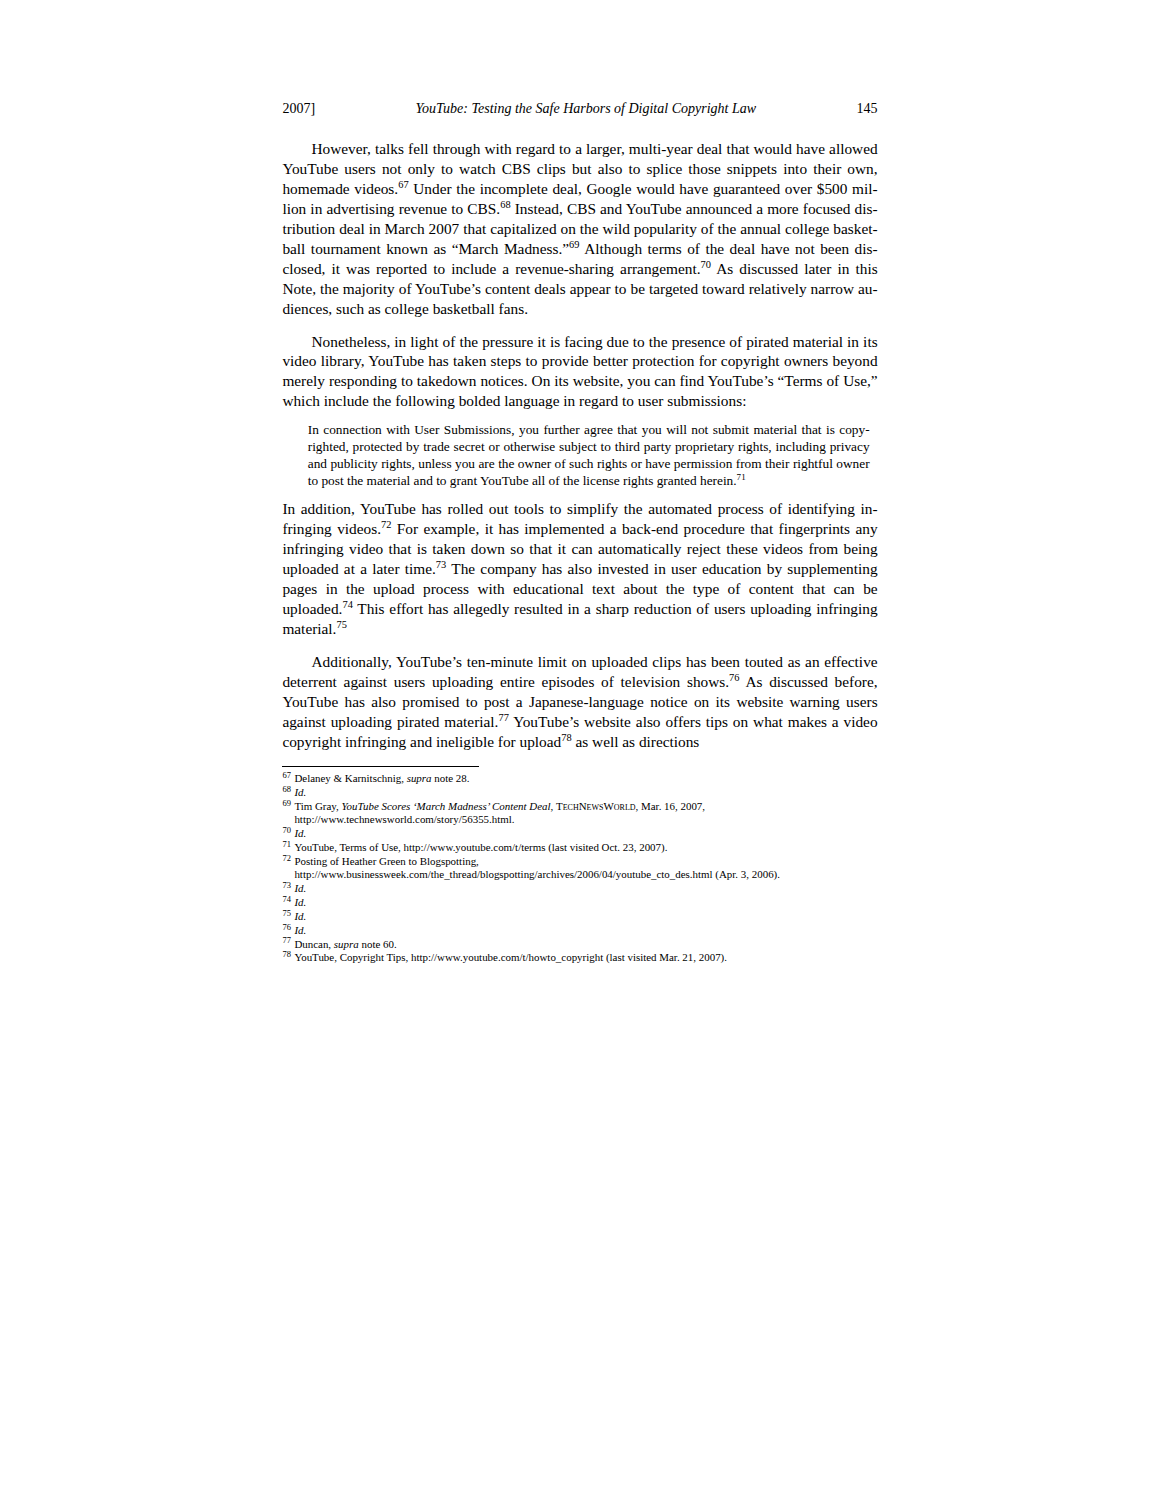2007] YouTube: Testing the Safe Harbors of Digital Copyright Law 145
However, talks fell through with regard to a larger, multi-year deal that would have allowed YouTube users not only to watch CBS clips but also to splice those snippets into their own, homemade videos.67 Under the incomplete deal, Google would have guaranteed over $500 million in advertising revenue to CBS.68 Instead, CBS and YouTube announced a more focused distribution deal in March 2007 that capitalized on the wild popularity of the annual college basketball tournament known as “March Madness.”69 Although terms of the deal have not been disclosed, it was reported to include a revenue-sharing arrangement.70 As discussed later in this Note, the majority of YouTube’s content deals appear to be targeted toward relatively narrow audiences, such as college basketball fans.
Nonetheless, in light of the pressure it is facing due to the presence of pirated material in its video library, YouTube has taken steps to provide better protection for copyright owners beyond merely responding to takedown notices. On its website, you can find YouTube’s “Terms of Use,” which include the following bolded language in regard to user submissions:
In connection with User Submissions, you further agree that you will not submit material that is copyrighted, protected by trade secret or otherwise subject to third party proprietary rights, including privacy and publicity rights, unless you are the owner of such rights or have permission from their rightful owner to post the material and to grant YouTube all of the license rights granted herein.71
In addition, YouTube has rolled out tools to simplify the automated process of identifying infringing videos.72 For example, it has implemented a back-end procedure that fingerprints any infringing video that is taken down so that it can automatically reject these videos from being uploaded at a later time.73 The company has also invested in user education by supplementing pages in the upload process with educational text about the type of content that can be uploaded.74 This effort has allegedly resulted in a sharp reduction of users uploading infringing material.75
Additionally, YouTube’s ten-minute limit on uploaded clips has been touted as an effective deterrent against users uploading entire episodes of television shows.76 As discussed before, YouTube has also promised to post a Japanese-language notice on its website warning users against uploading pirated material.77 YouTube’s website also offers tips on what makes a video copyright infringing and ineligible for upload78 as well as directions
67 Delaney & Karnitschnig, supra note 28.
68 Id.
69 Tim Gray, YouTube Scores ‘March Madness’ Content Deal, TechNewsWorld, Mar. 16, 2007, http://www.technewsworld.com/story/56355.html.
70 Id.
71 YouTube, Terms of Use, http://www.youtube.com/t/terms (last visited Oct. 23, 2007).
72 Posting of Heather Green to Blogspotting,
http://www.businessweek.com/the_thread/blogspotting/archives/2006/04/youtube_cto_des.html (Apr. 3, 2006).
73 Id.
74 Id.
75 Id.
76 Id.
77 Duncan, supra note 60.
78 YouTube, Copyright Tips, http://www.youtube.com/t/howto_copyright (last visited Mar. 21, 2007).